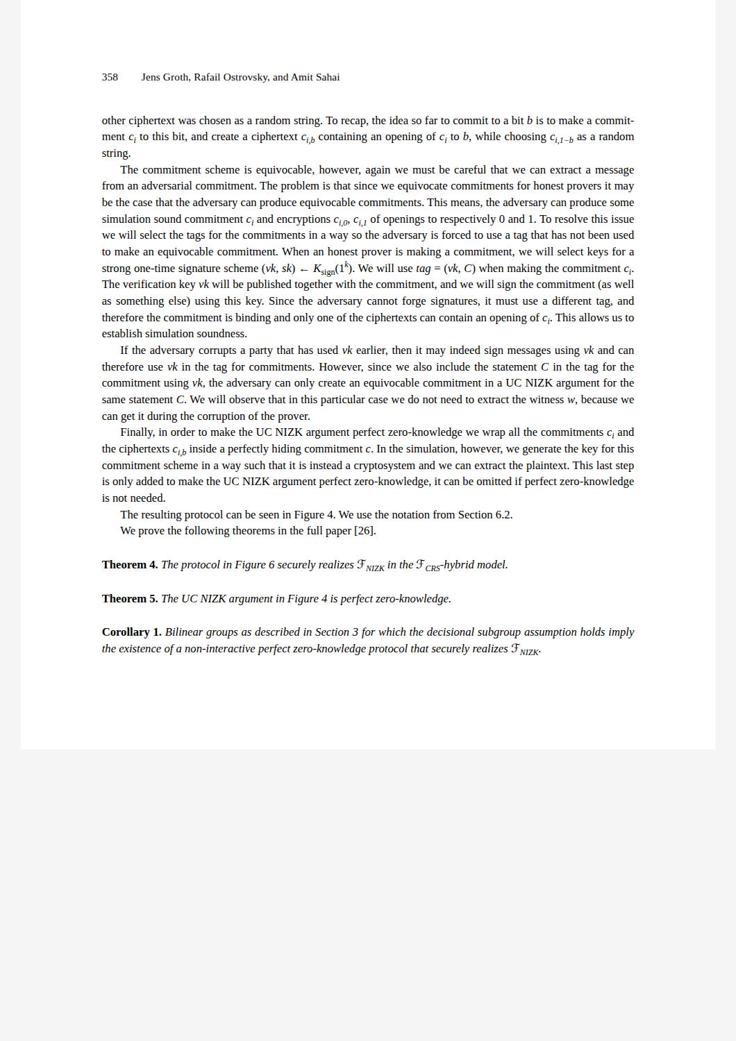358 Jens Groth, Rafail Ostrovsky, and Amit Sahai
other ciphertext was chosen as a random string. To recap, the idea so far to commit to a bit b is to make a commitment ci to this bit, and create a ciphertext ci,b containing an opening of ci to b, while choosing ci,1−b as a random string.
The commitment scheme is equivocable, however, again we must be careful that we can extract a message from an adversarial commitment. The problem is that since we equivocate commitments for honest provers it may be the case that the adversary can produce equivocable commitments. This means, the adversary can produce some simulation sound commitment ci and encryptions ci,0, ci,1 of openings to respectively 0 and 1. To resolve this issue we will select the tags for the commitments in a way so the adversary is forced to use a tag that has not been used to make an equivocable commitment. When an honest prover is making a commitment, we will select keys for a strong one-time signature scheme (vk, sk) ← Ksign(1k). We will use tag = (vk, C) when making the commitment ci. The verification key vk will be published together with the commitment, and we will sign the commitment (as well as something else) using this key. Since the adversary cannot forge signatures, it must use a different tag, and therefore the commitment is binding and only one of the ciphertexts can contain an opening of ci. This allows us to establish simulation soundness.
If the adversary corrupts a party that has used vk earlier, then it may indeed sign messages using vk and can therefore use vk in the tag for commitments. However, since we also include the statement C in the tag for the commitment using vk, the adversary can only create an equivocable commitment in a UC NIZK argument for the same statement C. We will observe that in this particular case we do not need to extract the witness w, because we can get it during the corruption of the prover.
Finally, in order to make the UC NIZK argument perfect zero-knowledge we wrap all the commitments ci and the ciphertexts ci,b inside a perfectly hiding commitment c. In the simulation, however, we generate the key for this commitment scheme in a way such that it is instead a cryptosystem and we can extract the plaintext. This last step is only added to make the UC NIZK argument perfect zero-knowledge, it can be omitted if perfect zero-knowledge is not needed.
The resulting protocol can be seen in Figure 4. We use the notation from Section 6.2.
We prove the following theorems in the full paper [26].
Theorem 4. The protocol in Figure 6 securely realizes ℱNIZK in the ℱCRS-hybrid model.
Theorem 5. The UC NIZK argument in Figure 4 is perfect zero-knowledge.
Corollary 1. Bilinear groups as described in Section 3 for which the decisional subgroup assumption holds imply the existence of a non-interactive perfect zero-knowledge protocol that securely realizes ℱNIZK.